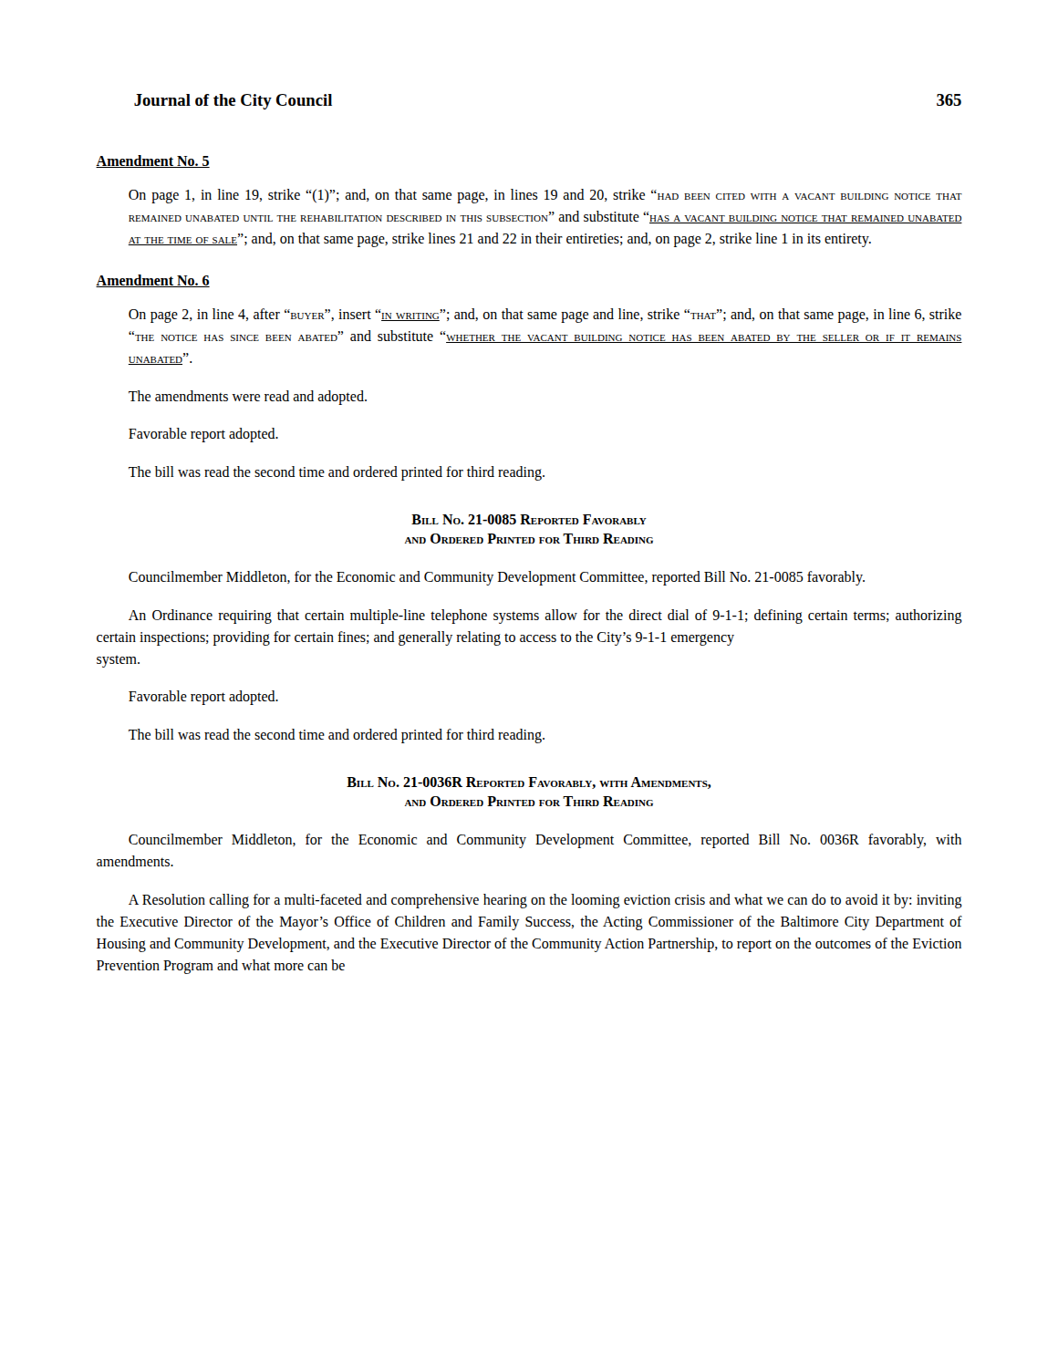Journal of the City Council 365
Amendment No. 5
On page 1, in line 19, strike “(1)”; and, on that same page, in lines 19 and 20, strike “had been cited with a vacant building notice that remained unabated until the rehabilitation described in this subsection” and substitute “has a vacant building notice that remained unabated at the time of sale”; and, on that same page, strike lines 21 and 22 in their entireties; and, on page 2, strike line 1 in its entirety.
Amendment No. 6
On page 2, in line 4, after “buyer”, insert “in writing”; and, on that same page and line, strike “that”; and, on that same page, in line 6, strike “the notice has since been abated” and substitute “whether the vacant building notice has been abated by the seller or if it remains unabated”.
The amendments were read and adopted.
Favorable report adopted.
The bill was read the second time and ordered printed for third reading.
Bill No. 21-0085 Reported Favorablyand Ordered Printed for Third Reading
Councilmember Middleton, for the Economic and Community Development Committee, reported Bill No. 21-0085 favorably.
An Ordinance requiring that certain multiple-line telephone systems allow for the direct dial of 9-1-1; defining certain terms; authorizing certain inspections; providing for certain fines; and generally relating to access to the City’s 9-1-1 emergency
system.
Favorable report adopted.
The bill was read the second time and ordered printed for third reading.
Bill No. 21-0036R Reported Favorably, with Amendments,and Ordered Printed for Third Reading
Councilmember Middleton, for the Economic and Community Development Committee, reported Bill No. 0036R favorably, with amendments.
A Resolution calling for a multi-faceted and comprehensive hearing on the looming eviction crisis and what we can do to avoid it by: inviting the Executive Director of the Mayor’s Office of Children and Family Success, the Acting Commissioner of the Baltimore City Department of Housing and Community Development, and the Executive Director of the Community Action Partnership, to report on the outcomes of the Eviction Prevention Program and what more can be